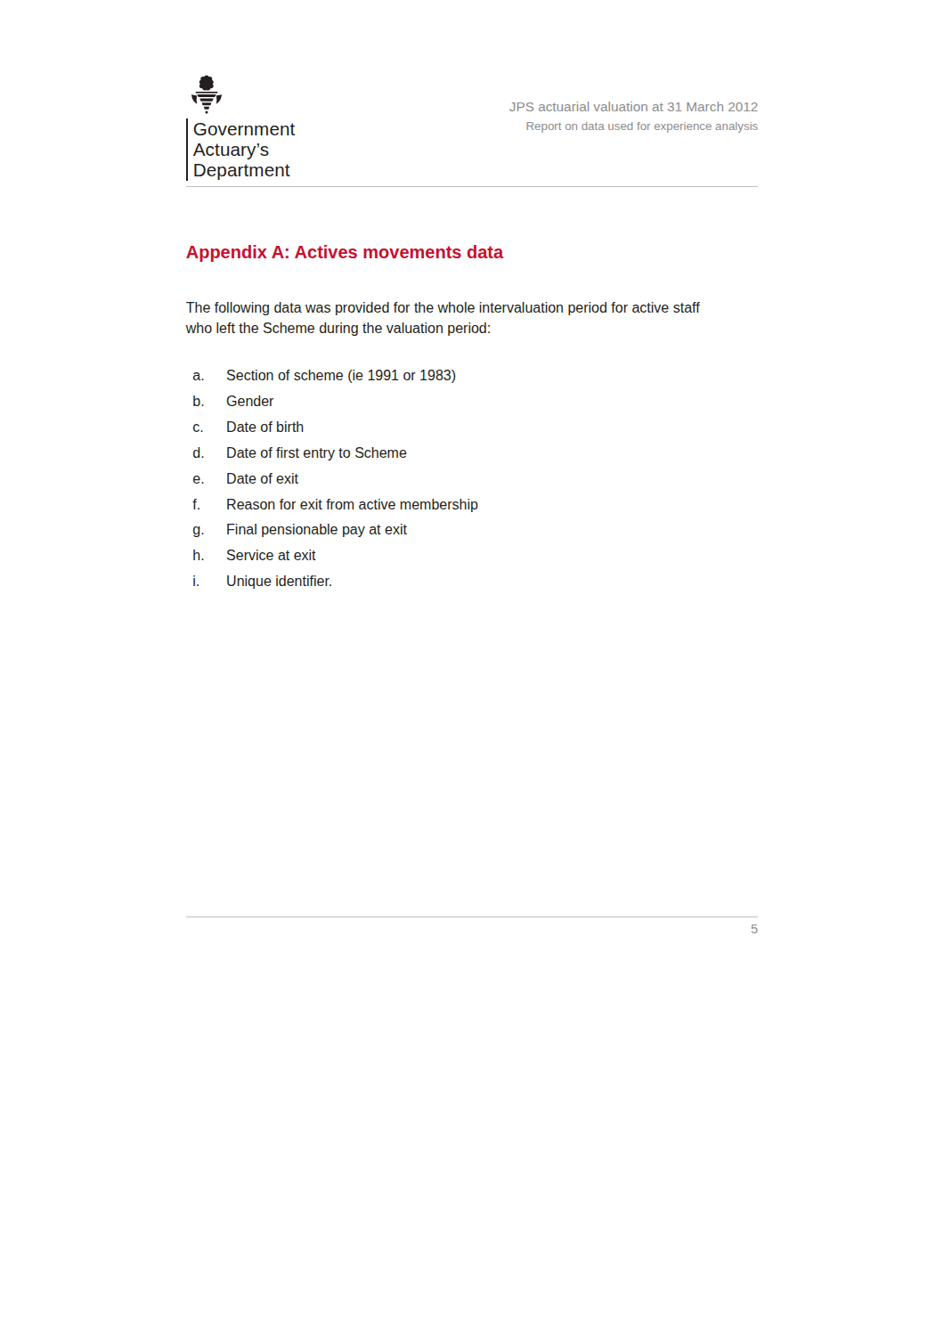Government Actuary’s Department
JPS actuarial valuation at 31 March 2012
Report on data used for experience analysis
Appendix A: Actives movements data
The following data was provided for the whole intervaluation period for active staff who left the Scheme during the valuation period:
a. Section of scheme (ie 1991 or 1983)
b. Gender
c. Date of birth
d. Date of first entry to Scheme
e. Date of exit
f. Reason for exit from active membership
g. Final pensionable pay at exit
h. Service at exit
i. Unique identifier.
5